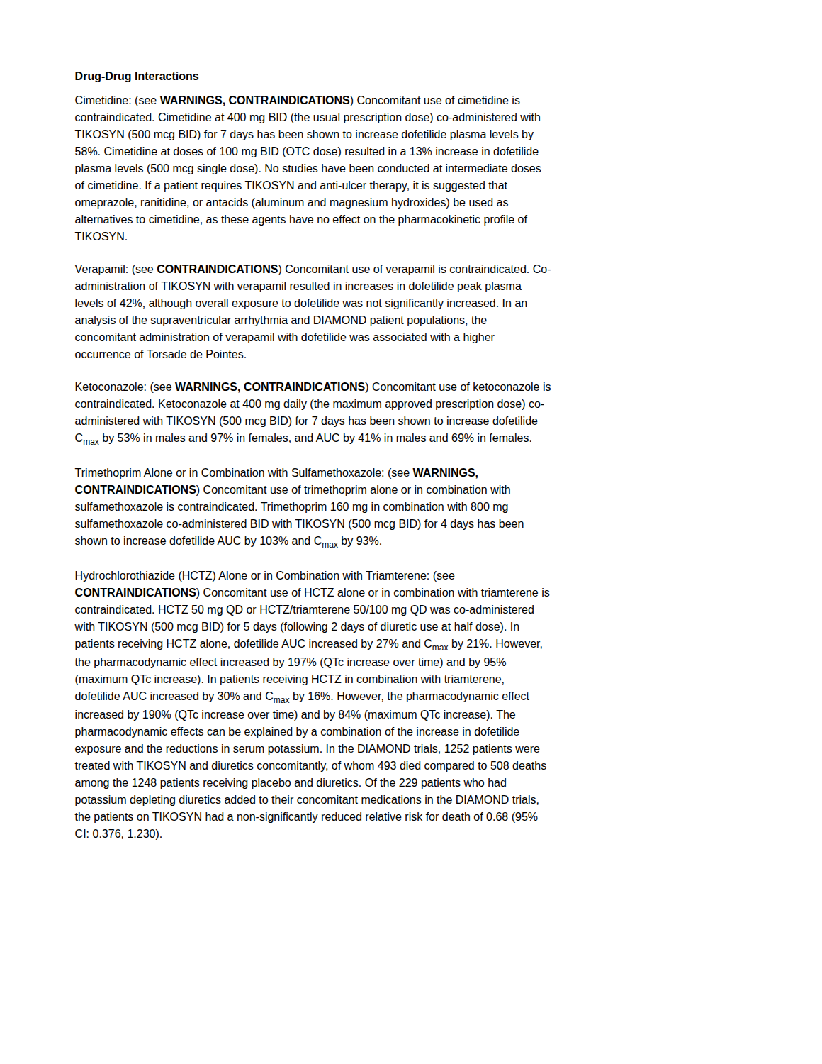Drug-Drug Interactions
Cimetidine: (see WARNINGS, CONTRAINDICATIONS) Concomitant use of cimetidine is contraindicated. Cimetidine at 400 mg BID (the usual prescription dose) co-administered with TIKOSYN (500 mcg BID) for 7 days has been shown to increase dofetilide plasma levels by 58%. Cimetidine at doses of 100 mg BID (OTC dose) resulted in a 13% increase in dofetilide plasma levels (500 mcg single dose). No studies have been conducted at intermediate doses of cimetidine. If a patient requires TIKOSYN and anti-ulcer therapy, it is suggested that omeprazole, ranitidine, or antacids (aluminum and magnesium hydroxides) be used as alternatives to cimetidine, as these agents have no effect on the pharmacokinetic profile of TIKOSYN.
Verapamil: (see CONTRAINDICATIONS) Concomitant use of verapamil is contraindicated. Co-administration of TIKOSYN with verapamil resulted in increases in dofetilide peak plasma levels of 42%, although overall exposure to dofetilide was not significantly increased. In an analysis of the supraventricular arrhythmia and DIAMOND patient populations, the concomitant administration of verapamil with dofetilide was associated with a higher occurrence of Torsade de Pointes.
Ketoconazole: (see WARNINGS, CONTRAINDICATIONS) Concomitant use of ketoconazole is contraindicated. Ketoconazole at 400 mg daily (the maximum approved prescription dose) co-administered with TIKOSYN (500 mcg BID) for 7 days has been shown to increase dofetilide Cmax by 53% in males and 97% in females, and AUC by 41% in males and 69% in females.
Trimethoprim Alone or in Combination with Sulfamethoxazole: (see WARNINGS, CONTRAINDICATIONS) Concomitant use of trimethoprim alone or in combination with sulfamethoxazole is contraindicated. Trimethoprim 160 mg in combination with 800 mg sulfamethoxazole co-administered BID with TIKOSYN (500 mcg BID) for 4 days has been shown to increase dofetilide AUC by 103% and Cmax by 93%.
Hydrochlorothiazide (HCTZ) Alone or in Combination with Triamterene: (see CONTRAINDICATIONS) Concomitant use of HCTZ alone or in combination with triamterene is contraindicated. HCTZ 50 mg QD or HCTZ/triamterene 50/100 mg QD was co-administered with TIKOSYN (500 mcg BID) for 5 days (following 2 days of diuretic use at half dose). In patients receiving HCTZ alone, dofetilide AUC increased by 27% and Cmax by 21%. However, the pharmacodynamic effect increased by 197% (QTc increase over time) and by 95% (maximum QTc increase). In patients receiving HCTZ in combination with triamterene, dofetilide AUC increased by 30% and Cmax by 16%. However, the pharmacodynamic effect increased by 190% (QTc increase over time) and by 84% (maximum QTc increase). The pharmacodynamic effects can be explained by a combination of the increase in dofetilide exposure and the reductions in serum potassium. In the DIAMOND trials, 1252 patients were treated with TIKOSYN and diuretics concomitantly, of whom 493 died compared to 508 deaths among the 1248 patients receiving placebo and diuretics. Of the 229 patients who had potassium depleting diuretics added to their concomitant medications in the DIAMOND trials, the patients on TIKOSYN had a non-significantly reduced relative risk for death of 0.68 (95% CI: 0.376, 1.230).